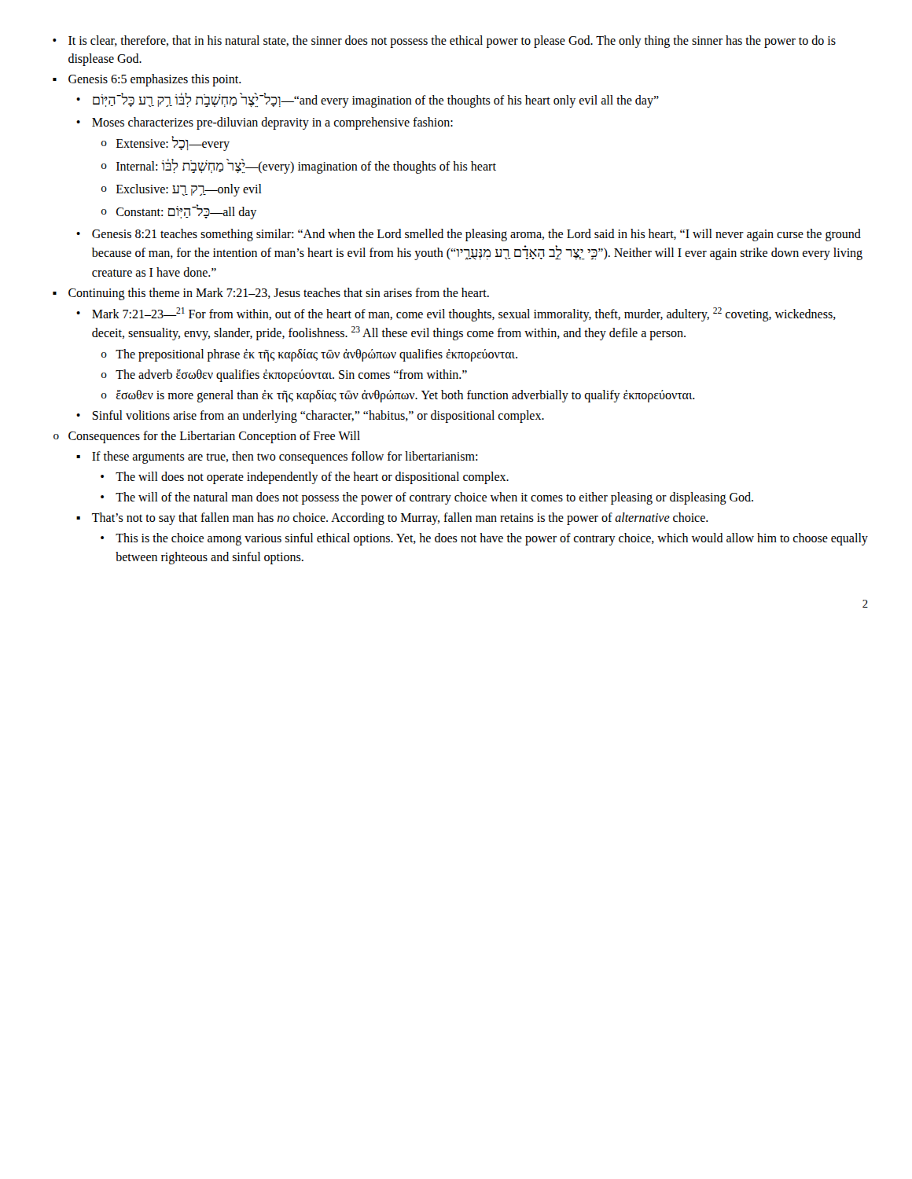It is clear, therefore, that in his natural state, the sinner does not possess the ethical power to please God. The only thing the sinner has the power to do is displease God.
Genesis 6:5 emphasizes this point.
וְכָל־יֵ֙צֶר֙ מַחְשְׁבֹ֣ת לִבּ֔וֹ רַ֥ק רַ֖ע כָּל־הַיּֽוֹם—“and every imagination of the thoughts of his heart only evil all the day”
Moses characterizes pre-diluvian depravity in a comprehensive fashion:
Extensive: וְכָל—every
Internal: יֵ֙צֶר֙ מַחְשְׁבֹ֣ת לִבּ֔וֹ—(every) imagination of the thoughts of his heart
Exclusive: רַ֥ק רַ֖ע—only evil
Constant: כָּל־הַיּֽוֹם—all day
Genesis 8:21 teaches something similar: “And when the Lord smelled the pleasing aroma, the Lord said in his heart, “I will never again curse the ground because of man, for the intention of man’s heart is evil from his youth (“כִּ֣י יֵ֧צֶר לֵ֣ב הָאָדָ֗ם רַ֖ע מִנְּעֻרָ֑יו”). Neither will I ever again strike down every living creature as I have done.”
Continuing this theme in Mark 7:21–23, Jesus teaches that sin arises from the heart.
Mark 7:21–23—21 For from within, out of the heart of man, come evil thoughts, sexual immorality, theft, murder, adultery, 22 coveting, wickedness, deceit, sensuality, envy, slander, pride, foolishness. 23 All these evil things come from within, and they defile a person.
The prepositional phrase ἐκ τῆς καρδίας τῶν ἀνθρώπων qualifies ἐκπορεύονται.
The adverb ἔσωθεν qualifies ἐκπορεύονται. Sin comes “from within.”
ἔσωθεν is more general than ἐκ τῆς καρδίας τῶν ἀνθρώπων. Yet both function adverbially to qualify ἐκπορεύονται.
Sinful volitions arise from an underlying “character,” “habitus,” or dispositional complex.
Consequences for the Libertarian Conception of Free Will
If these arguments are true, then two consequences follow for libertarianism:
The will does not operate independently of the heart or dispositional complex.
The will of the natural man does not possess the power of contrary choice when it comes to either pleasing or displeasing God.
That’s not to say that fallen man has no choice. According to Murray, fallen man retains is the power of alternative choice.
This is the choice among various sinful ethical options. Yet, he does not have the power of contrary choice, which would allow him to choose equally between righteous and sinful options.
2